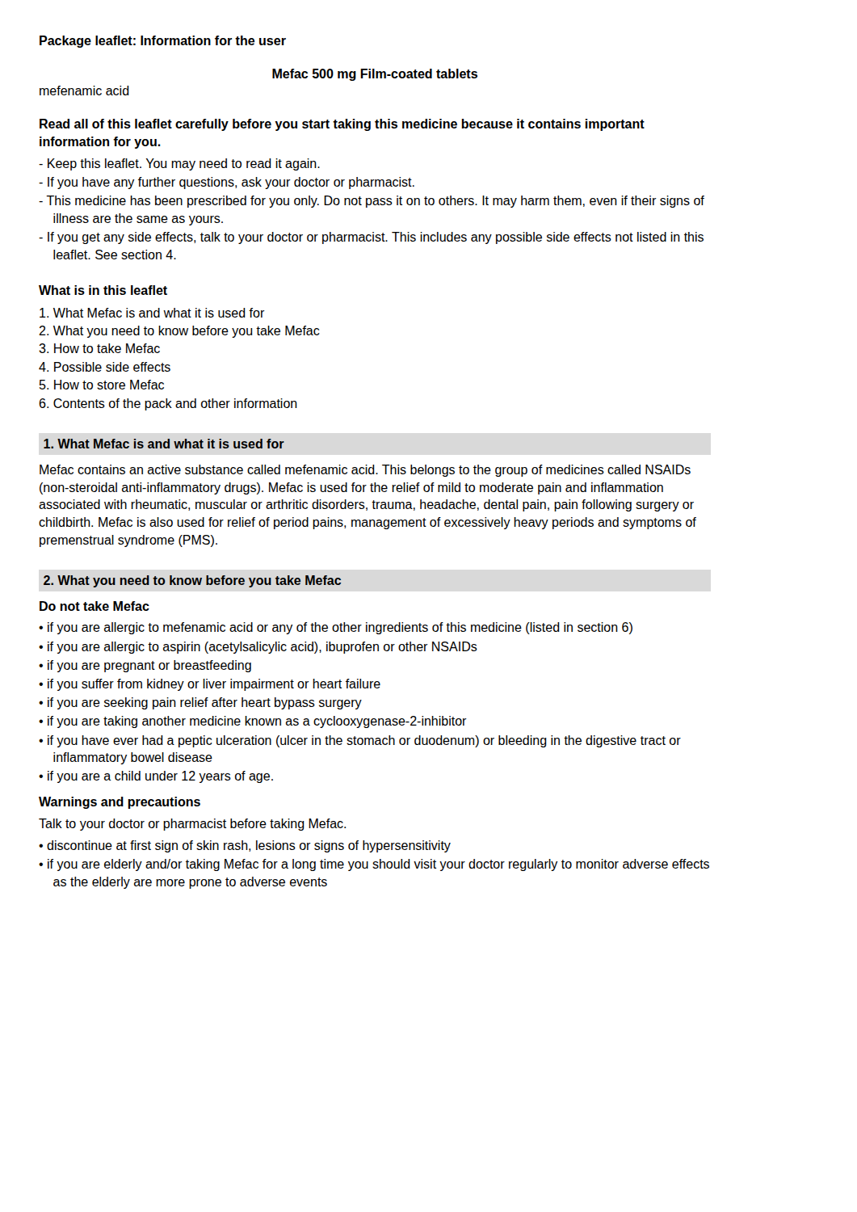Package leaflet: Information for the user
Mefac 500 mg Film-coated tablets
mefenamic acid
Read all of this leaflet carefully before you start taking this medicine because it contains important information for you.
- Keep this leaflet. You may need to read it again.
- If you have any further questions, ask your doctor or pharmacist.
- This medicine has been prescribed for you only. Do not pass it on to others. It may harm them, even if their signs of illness are the same as yours.
- If you get any side effects, talk to your doctor or pharmacist. This includes any possible side effects not listed in this leaflet. See section 4.
What is in this leaflet
1. What Mefac is and what it is used for
2. What you need to know before you take Mefac
3. How to take Mefac
4. Possible side effects
5. How to store Mefac
6. Contents of the pack and other information
1. What Mefac is and what it is used for
Mefac contains an active substance called mefenamic acid. This belongs to the group of medicines called NSAIDs (non-steroidal anti-inflammatory drugs). Mefac is used for the relief of mild to moderate pain and inflammation associated with rheumatic, muscular or arthritic disorders, trauma, headache, dental pain, pain following surgery or childbirth. Mefac is also used for relief of period pains, management of excessively heavy periods and symptoms of premenstrual syndrome (PMS).
2. What you need to know before you take Mefac
Do not take Mefac
• if you are allergic to mefenamic acid or any of the other ingredients of this medicine (listed in section 6)
• if you are allergic to aspirin (acetylsalicylic acid), ibuprofen or other NSAIDs
• if you are pregnant or breastfeeding
• if you suffer from kidney or liver impairment or heart failure
• if you are seeking pain relief after heart bypass surgery
• if you are taking another medicine known as a cyclooxygenase-2-inhibitor
• if you have ever had a peptic ulceration (ulcer in the stomach or duodenum) or bleeding in the digestive tract or inflammatory bowel disease
• if you are a child under 12 years of age.
Warnings and precautions
Talk to your doctor or pharmacist before taking Mefac.
• discontinue at first sign of skin rash, lesions or signs of hypersensitivity
• if you are elderly and/or taking Mefac for a long time you should visit your doctor regularly to monitor adverse effects as the elderly are more prone to adverse events